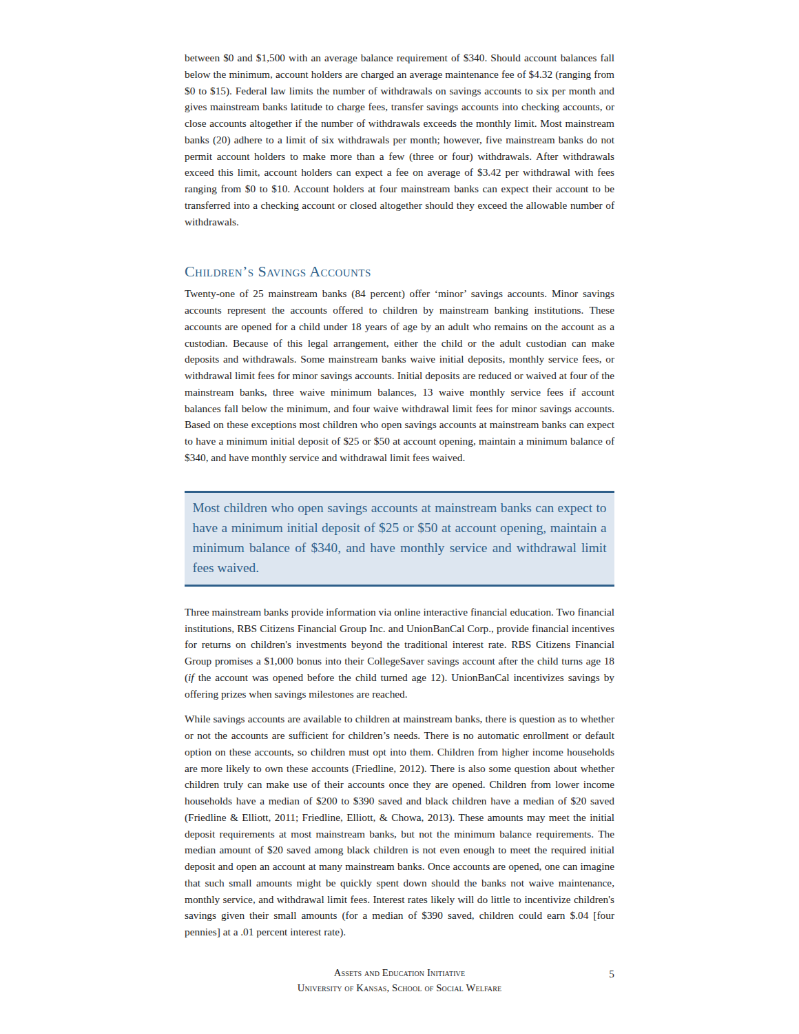between $0 and $1,500 with an average balance requirement of $340. Should account balances fall below the minimum, account holders are charged an average maintenance fee of $4.32 (ranging from $0 to $15). Federal law limits the number of withdrawals on savings accounts to six per month and gives mainstream banks latitude to charge fees, transfer savings accounts into checking accounts, or close accounts altogether if the number of withdrawals exceeds the monthly limit. Most mainstream banks (20) adhere to a limit of six withdrawals per month; however, five mainstream banks do not permit account holders to make more than a few (three or four) withdrawals. After withdrawals exceed this limit, account holders can expect a fee on average of $3.42 per withdrawal with fees ranging from $0 to $10. Account holders at four mainstream banks can expect their account to be transferred into a checking account or closed altogether should they exceed the allowable number of withdrawals.
Children’s Savings Accounts
Twenty-one of 25 mainstream banks (84 percent) offer ‘minor’ savings accounts. Minor savings accounts represent the accounts offered to children by mainstream banking institutions. These accounts are opened for a child under 18 years of age by an adult who remains on the account as a custodian. Because of this legal arrangement, either the child or the adult custodian can make deposits and withdrawals. Some mainstream banks waive initial deposits, monthly service fees, or withdrawal limit fees for minor savings accounts. Initial deposits are reduced or waived at four of the mainstream banks, three waive minimum balances, 13 waive monthly service fees if account balances fall below the minimum, and four waive withdrawal limit fees for minor savings accounts. Based on these exceptions most children who open savings accounts at mainstream banks can expect to have a minimum initial deposit of $25 or $50 at account opening, maintain a minimum balance of $340, and have monthly service and withdrawal limit fees waived.
Most children who open savings accounts at mainstream banks can expect to have a minimum initial deposit of $25 or $50 at account opening, maintain a minimum balance of $340, and have monthly service and withdrawal limit fees waived.
Three mainstream banks provide information via online interactive financial education. Two financial institutions, RBS Citizens Financial Group Inc. and UnionBanCal Corp., provide financial incentives for returns on children's investments beyond the traditional interest rate. RBS Citizens Financial Group promises a $1,000 bonus into their CollegeSaver savings account after the child turns age 18 (if the account was opened before the child turned age 12). UnionBanCal incentivizes savings by offering prizes when savings milestones are reached.
While savings accounts are available to children at mainstream banks, there is question as to whether or not the accounts are sufficient for children’s needs. There is no automatic enrollment or default option on these accounts, so children must opt into them. Children from higher income households are more likely to own these accounts (Friedline, 2012). There is also some question about whether children truly can make use of their accounts once they are opened. Children from lower income households have a median of $200 to $390 saved and black children have a median of $20 saved (Friedline & Elliott, 2011; Friedline, Elliott, & Chowa, 2013). These amounts may meet the initial deposit requirements at most mainstream banks, but not the minimum balance requirements. The median amount of $20 saved among black children is not even enough to meet the required initial deposit and open an account at many mainstream banks. Once accounts are opened, one can imagine that such small amounts might be quickly spent down should the banks not waive maintenance, monthly service, and withdrawal limit fees. Interest rates likely will do little to incentivize children's savings given their small amounts (for a median of $390 saved, children could earn $.04 [four pennies] at a .01 percent interest rate).
5
Assets and Education Initiative
University of Kansas, School of Social Welfare